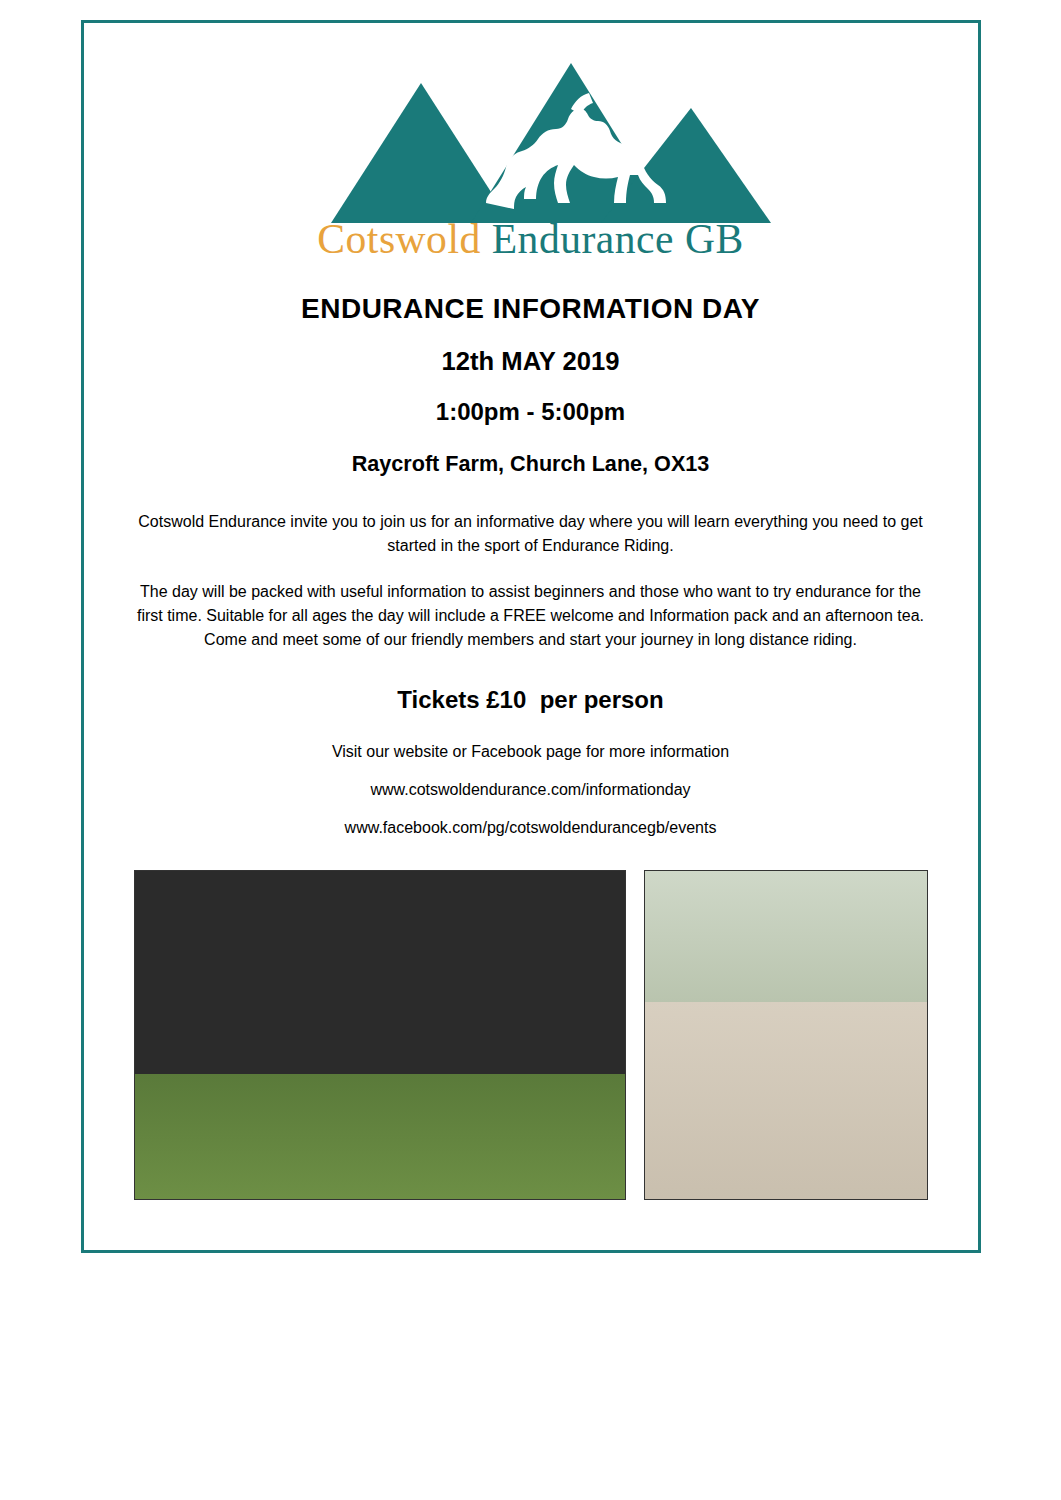Cotswold Endurance GB
ENDURANCE INFORMATION DAY
12th MAY 2019
1:00pm - 5:00pm
Raycroft Farm, Church Lane, OX13
Cotswold Endurance invite you to join us for an informative day where you will learn everything you need to get started in the sport of Endurance Riding.
The day will be packed with useful information to assist beginners and those who want to try endurance for the first time. Suitable for all ages the day will include a FREE welcome and Information pack and an afternoon tea. Come and meet some of our friendly members and start your journey in long distance riding.
Tickets £10 per person
Visit our website or Facebook page for more information
www.cotswoldendurance.com/informationday
www.facebook.com/pg/cotswoldendurancegb/events
Information display at a previous event
Refreshments and rosettes